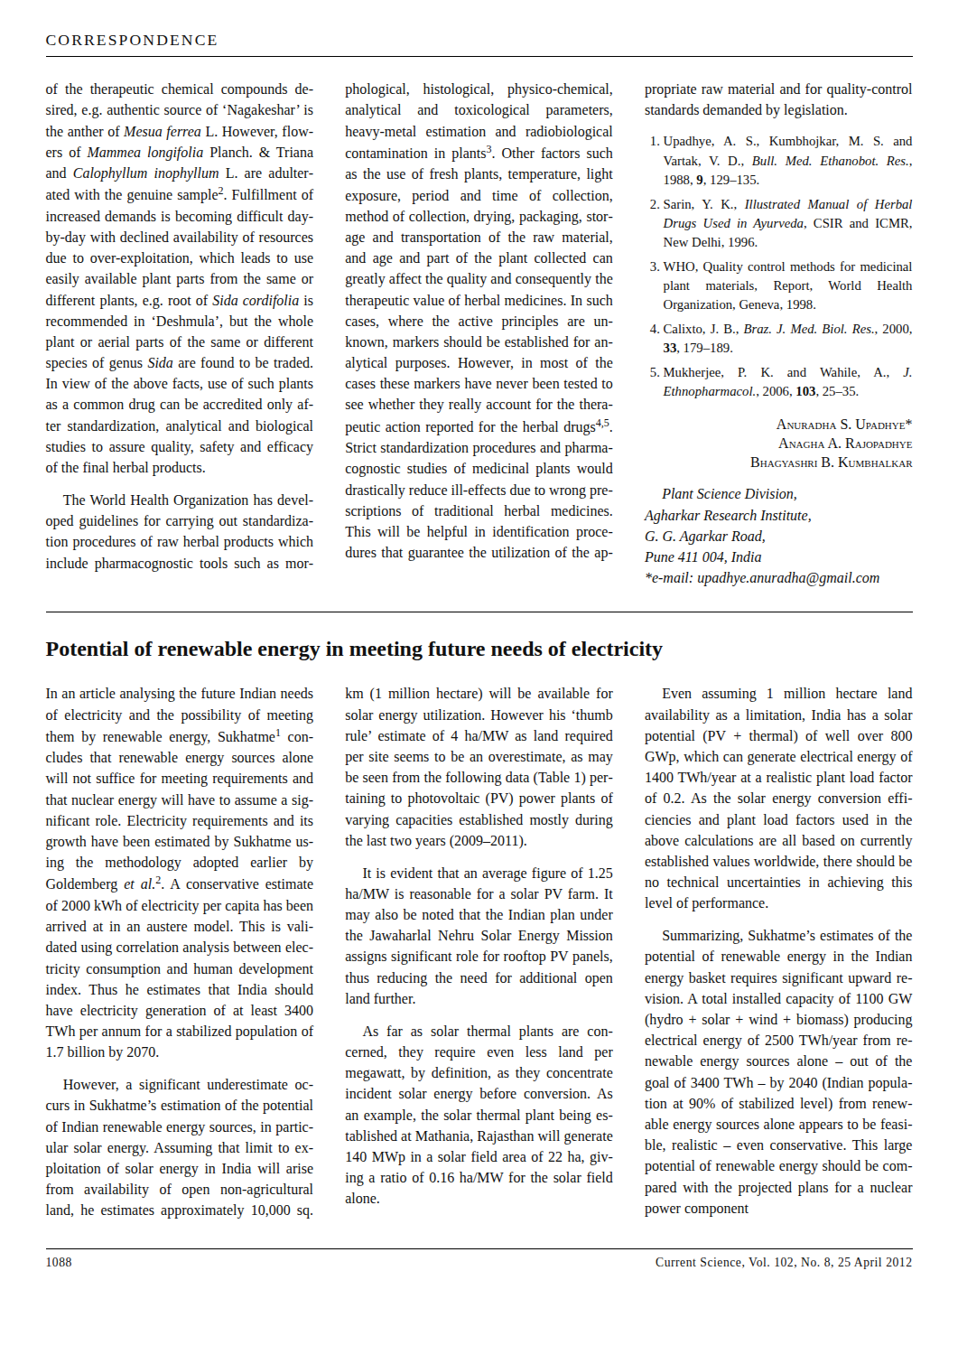Correspondence
of the therapeutic chemical compounds desired, e.g. authentic source of ‘Nagakeshar’ is the anther of Mesua ferrea L. However, flowers of Mammea longifolia Planch. & Triana and Calophyllum inophyllum L. are adulterated with the genuine sample2. Fulfillment of increased demands is becoming difficult day-by-day with declined availability of resources due to over-exploitation, which leads to use easily available plant parts from the same or different plants, e.g. root of Sida cordifolia is recommended in ‘Deshmula’, but the whole plant or aerial parts of the same or different species of genus Sida are found to be traded. In view of the above facts, use of such plants as a common drug can be accredited only after standardization, analytical and biological studies to assure quality, safety and efficacy of the final herbal products.
The World Health Organization has developed guidelines for carrying out standardization procedures of raw herbal products which include pharmacognostic tools such as morphological, histological, physico-chemical, analytical and toxicological parameters, heavy-metal estimation and radiobiological contamination in plants3. Other factors such as the use of fresh plants, temperature, light exposure, period and time of collection, method of collection, drying, packaging, storage and transportation of the raw material, and age and part of the plant collected can greatly affect the quality and consequently the therapeutic value of herbal medicines. In such cases, where the active principles are unknown, markers should be established for analytical purposes. However, in most of the cases these markers have never been tested to see whether they really account for the therapeutic action reported for the herbal drugs4,5. Strict standardization procedures and pharmacognostic studies of medicinal plants would drastically reduce ill-effects due to wrong prescriptions of traditional herbal medicines. This will be helpful in identification procedures that guarantee the utilization of the appropriate raw material and for quality-control standards demanded by legislation.
Upadhye, A. S., Kumbhojkar, M. S. and Vartak, V. D., Bull. Med. Ethanobot. Res., 1988, 9, 129–135.
Sarin, Y. K., Illustrated Manual of Herbal Drugs Used in Ayurveda, CSIR and ICMR, New Delhi, 1996.
WHO, Quality control methods for medicinal plant materials, Report, World Health Organization, Geneva, 1998.
Calixto, J. B., Braz. J. Med. Biol. Res., 2000, 33, 179–189.
Mukherjee, P. K. and Wahile, A., J. Ethnopharmacol., 2006, 103, 25–35.
Anuradha S. Upadhye*
Anagha A. Rajopadhye
Bhagyashri B. Kumbhalkar
Plant Science Division,
Agharkar Research Institute,
G. G. Agarkar Road,
Pune 411 004, India
*e-mail: upadhye.anuradha@gmail.com
Potential of renewable energy in meeting future needs of electricity
In an article analysing the future Indian needs of electricity and the possibility of meeting them by renewable energy, Sukhatme1 concludes that renewable energy sources alone will not suffice for meeting requirements and that nuclear energy will have to assume a significant role. Electricity requirements and its growth have been estimated by Sukhatme using the methodology adopted earlier by Goldemberg et al.2. A conservative estimate of 2000 kWh of electricity per capita has been arrived at in an austere model. This is validated using correlation analysis between electricity consumption and human development index. Thus he estimates that India should have electricity generation of at least 3400 TWh per annum for a stabilized population of 1.7 billion by 2070.
However, a significant underestimate occurs in Sukhatme’s estimation of the potential of Indian renewable energy sources, in particular solar energy. Assuming that limit to exploitation of solar energy in India will arise from availability of open non-agricultural land, he estimates approximately 10,000 sq. km (1 million hectare) will be available for solar energy utilization. However his ‘thumb rule’ estimate of 4 ha/MW as land required per site seems to be an overestimate, as may be seen from the following data (Table 1) pertaining to photovoltaic (PV) power plants of varying capacities established mostly during the last two years (2009–2011).
It is evident that an average figure of 1.25 ha/MW is reasonable for a solar PV farm. It may also be noted that the Indian plan under the Jawaharlal Nehru Solar Energy Mission assigns significant role for rooftop PV panels, thus reducing the need for additional open land further.
As far as solar thermal plants are concerned, they require even less land per megawatt, by definition, as they concentrate incident solar energy before conversion. As an example, the solar thermal plant being established at Mathania, Rajasthan will generate 140 MWp in a solar field area of 22 ha, giving a ratio of 0.16 ha/MW for the solar field alone.
Even assuming 1 million hectare land availability as a limitation, India has a solar potential (PV + thermal) of well over 800 GWp, which can generate electrical energy of 1400 TWh/year at a realistic plant load factor of 0.2. As the solar energy conversion efficiencies and plant load factors used in the above calculations are all based on currently established values worldwide, there should be no technical uncertainties in achieving this level of performance.
Summarizing, Sukhatme’s estimates of the potential of renewable energy in the Indian energy basket requires significant upward revision. A total installed capacity of 1100 GW (hydro + solar + wind + biomass) producing electrical energy of 2500 TWh/year from renewable energy sources alone – out of the goal of 3400 TWh – by 2040 (Indian population at 90% of stabilized level) from renewable energy sources alone appears to be feasible, realistic – even conservative. This large potential of renewable energy should be compared with the projected plans for a nuclear power component
1088 Current Science, Vol. 102, No. 8, 25 April 2012